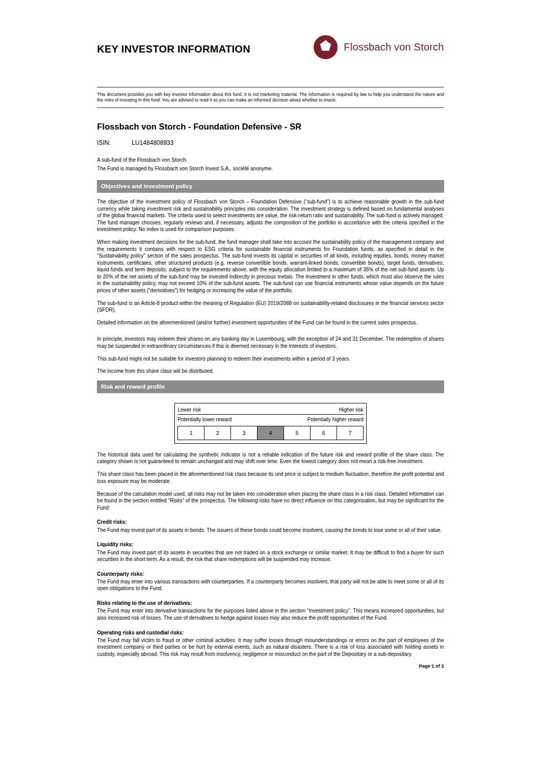KEY INVESTOR INFORMATION
Flossbach von Storch
This document provides you with key investor information about this fund. It is not marketing material. The information is required by law to help you understand the nature and the risks of investing in this fund. You are advised to read it so you can make an informed decision about whether to invest.
Flossbach von Storch - Foundation Defensive - SR
ISIN: LU1484808933
A sub-fund of the Flossbach von Storch.
The Fund is managed by Flossbach von Storch Invest S.A., société anonyme.
Objectives and investment policy
The objective of the investment policy of Flossbach von Storch – Foundation Defensive (“sub-fund”) is to achieve reasonable growth in the sub-fund currency while taking investment risk and sustainability principles into consideration. The investment strategy is defined based on fundamental analyses of the global financial markets. The criteria used to select investments are value, the risk-return ratio and sustainability. The sub-fund is actively managed. The fund manager chooses, regularly reviews and, if necessary, adjusts the composition of the portfolio in accordance with the criteria specified in the investment policy. No index is used for comparison purposes.
When making investment decisions for the sub-fund, the fund manager shall take into account the sustainability policy of the management company and the requirements it contains with respect to ESG criteria for sustainable financial instruments for Foundation funds, as specified in detail in the “Sustainability policy” section of the sales prospectus. The sub-fund invests its capital in securities of all kinds, including equities, bonds, money market instruments, certificates, other structured products (e.g. reverse convertible bonds, warrant-linked bonds, convertible bonds), target funds, derivatives, liquid funds and term deposits, subject to the requirements above, with the equity allocation limited to a maximum of 35% of the net sub-fund assets. Up to 20% of the net assets of the sub-fund may be invested indirectly in precious metals. The investment in other funds, which must also observe the rules in the sustainability policy, may not exceed 10% of the sub-fund assets. The sub-fund can use financial instruments whose value depends on the future prices of other assets (“derivatives”) for hedging or increasing the value of the portfolio.
The sub-fund is an Article-8 product within the meaning of Regulation (EU) 2019/2088 on sustainability-related disclosures in the financial services sector (SFDR).
Detailed information on the aforementioned (and/or further) investment opportunities of the Fund can be found in the current sales prospectus.
In principle, investors may redeem their shares on any banking day in Luxembourg, with the exception of 24 and 31 December. The redemption of shares may be suspended in extraordinary circumstances if this is deemed necessary in the interests of investors.
This sub-fund might not be suitable for investors planning to redeem their investments within a period of 3 years.
The income from this share class will be distributed.
Risk and reward profile
Lower risk Higher risk
Potentially lower reward Potentially higher reward
1
2
3
4
5
6
7
The historical data used for calculating the synthetic indicator is not a reliable indication of the future risk and reward profile of the share class. The category shown is not guaranteed to remain unchanged and may shift over time. Even the lowest category does not mean a risk-free investment.
This share class has been placed in the aforementioned risk class because its unit price is subject to medium fluctuation, therefore the profit potential and loss exposure may be moderate.
Because of the calculation model used, all risks may not be taken into consideration when placing the share class in a risk class. Detailed information can be found in the section entitled “Risks” of the prospectus. The following risks have no direct influence on this categorisation, but may be significant for the Fund:
Credit risks:
The Fund may invest part of its assets in bonds. The issuers of these bonds could become insolvent, causing the bonds to lose some or all of their value.
Liquidity risks:
The Fund may invest part of its assets in securities that are not traded on a stock exchange or similar market. It may be difficult to find a buyer for such securities in the short term. As a result, the risk that share redemptions will be suspended may increase.
Counterparty risks:
The Fund may enter into various transactions with counterparties. If a counterparty becomes insolvent, that party will not be able to meet some or all of its open obligations to the Fund.
Risks relating to the use of derivatives:
The Fund may enter into derivative transactions for the purposes listed above in the section “Investment policy”. This means increased opportunities, but also increased risk of losses. The use of derivatives to hedge against losses may also reduce the profit opportunities of the Fund.
Operating risks and custodial risks:
The Fund may fall victim to fraud or other criminal activities. It may suffer losses through misunderstandings or errors on the part of employees of the investment company or third parties or be hurt by external events, such as natural disasters. There is a risk of loss associated with holding assets in custody, especially abroad. This risk may result from insolvency, negligence or misconduct on the part of the Depositary or a sub-depositary.
Page 1 of 2